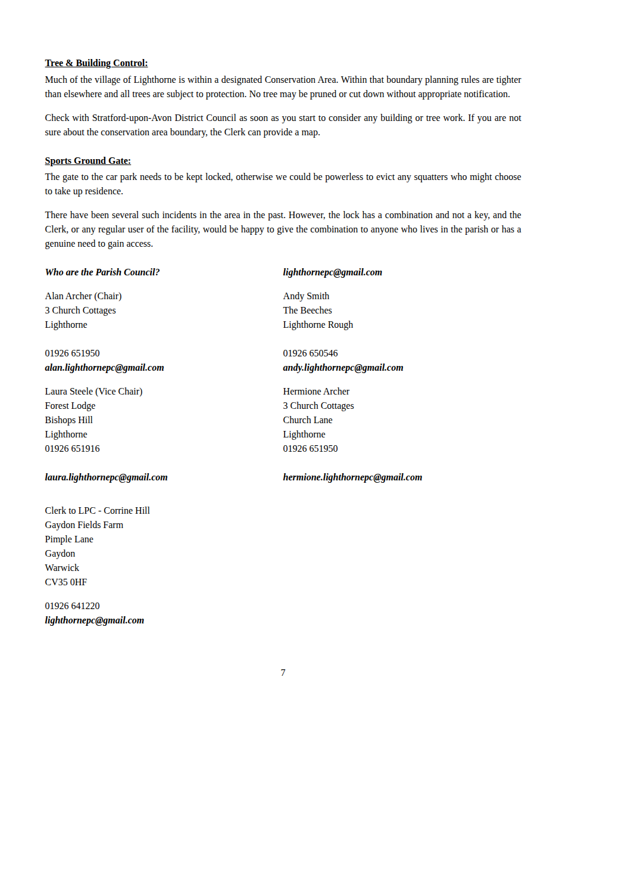Tree & Building Control:
Much of the village of Lighthorne is within a designated Conservation Area. Within that boundary planning rules are tighter than elsewhere and all trees are subject to protection. No tree may be pruned or cut down without appropriate notification.
Check with Stratford-upon-Avon District Council as soon as you start to consider any building or tree work. If you are not sure about the conservation area boundary, the Clerk can provide a map.
Sports Ground Gate:
The gate to the car park needs to be kept locked, otherwise we could be powerless to evict any squatters who might choose to take up residence.
There have been several such incidents in the area in the past. However, the lock has a combination and not a key, and the Clerk, or any regular user of the facility, would be happy to give the combination to anyone who lives in the parish or has a genuine need to gain access.
| Who are the Parish Council? | lighthornepc@gmail.com |
| Alan Archer (Chair) 3 Church Cottages Lighthorne 01926 651950 alan.lighthornepc@gmail.com | Andy Smith The Beeches Lighthorne Rough 01926 650546 andy.lighthornepc@gmail.com |
| Laura Steele (Vice Chair) Forest Lodge Bishops Hill Lighthorne 01926 651916 laura.lighthornepc@gmail.com | Hermione Archer 3 Church Cottages Church Lane Lighthorne 01926 651950 hermione.lighthornepc@gmail.com |
Clerk to LPC - Corrine Hill Gaydon Fields Farm Pimple Lane Gaydon Warwick CV35 0HF
01926 641220 lighthornepc@gmail.com
7